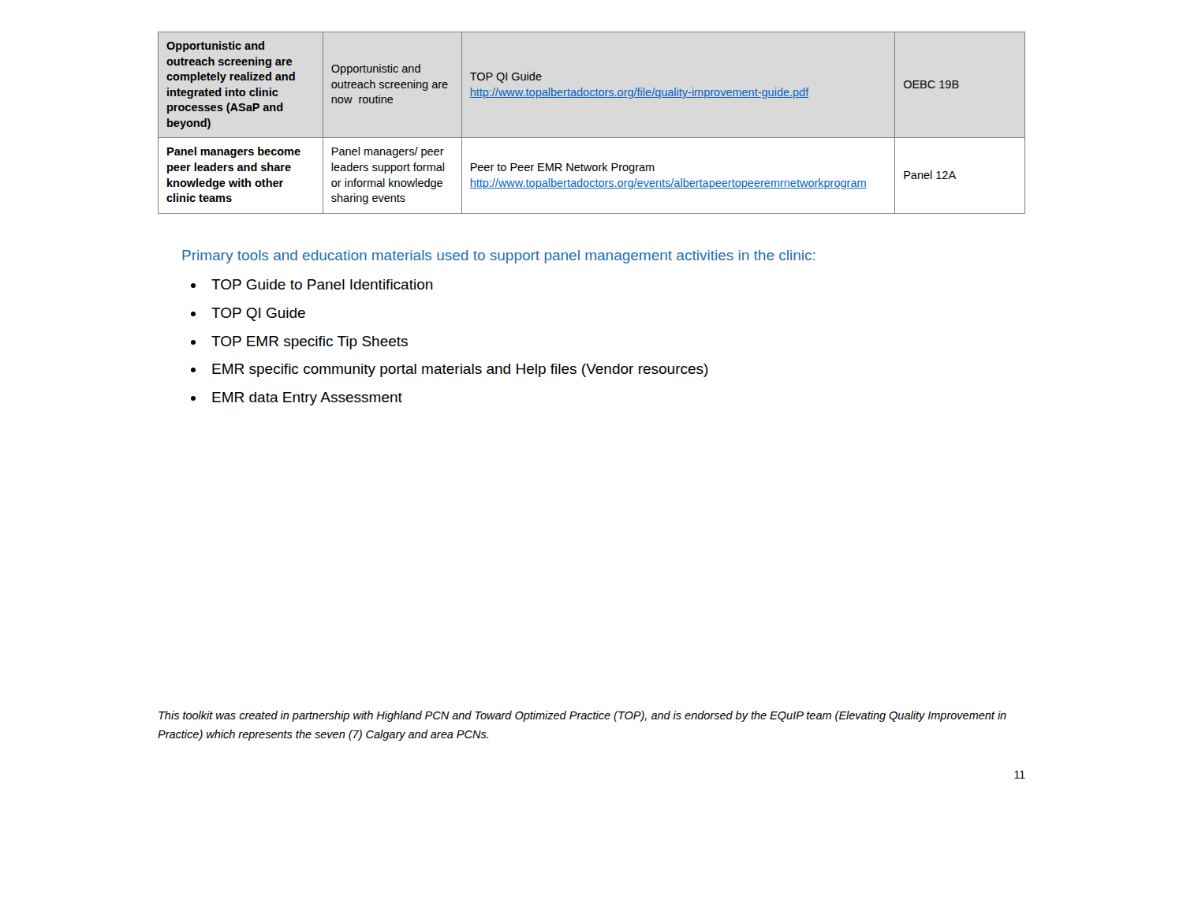| Opportunistic and outreach screening are completely realized and integrated into clinic processes (ASaP and beyond) | Opportunistic and outreach screening are now routine | TOP QI Guide http://www.topalbertadoctors.org/file/quality-improvement-guide.pdf | OEBC 19B |
| Panel managers become peer leaders and share knowledge with other clinic teams | Panel managers/ peer leaders support formal or informal knowledge sharing events | Peer to Peer EMR Network Program http://www.topalbertadoctors.org/events/albertapeertopeeremrnetworkprogram | Panel 12A |
Primary tools and education materials used to support panel management activities in the clinic:
TOP Guide to Panel Identification
TOP QI Guide
TOP EMR specific Tip Sheets
EMR specific community portal materials and Help files (Vendor resources)
EMR data Entry Assessment
This toolkit was created in partnership with Highland PCN and Toward Optimized Practice (TOP), and is endorsed by the EQuIP team (Elevating Quality Improvement in Practice) which represents the seven (7) Calgary and area PCNs.
11